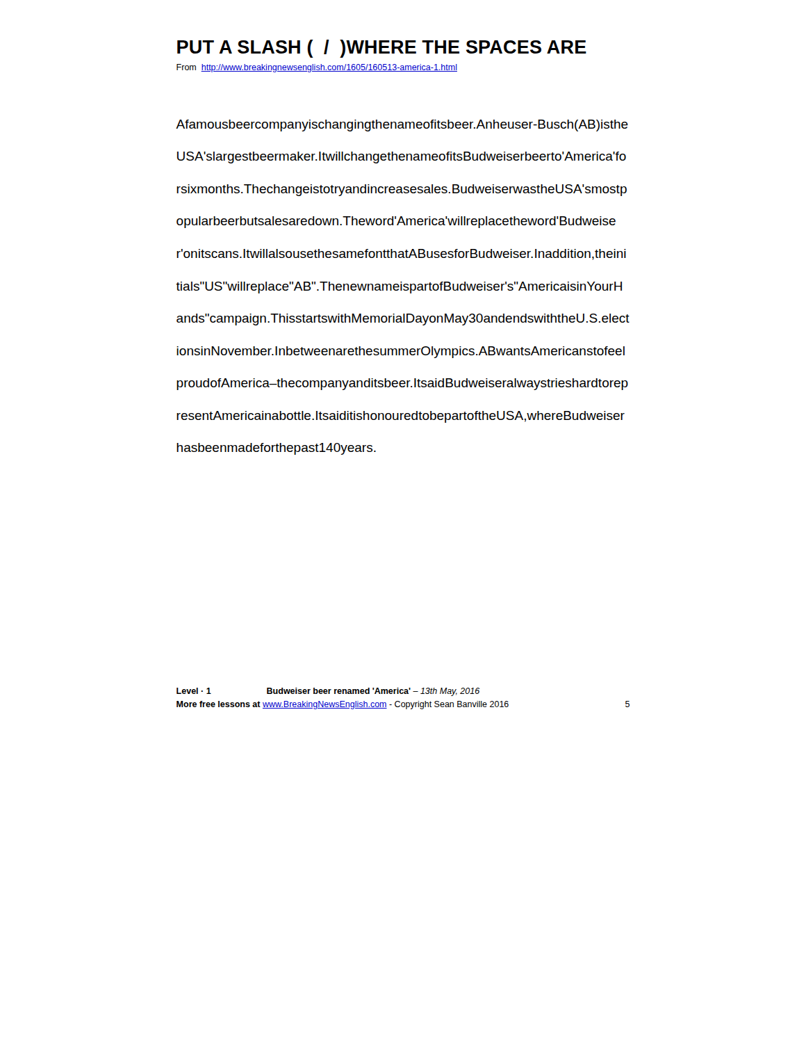PUT A SLASH ( / )WHERE THE SPACES ARE
From http://www.breakingnewsenglish.com/1605/160513-america-1.html
Afamousbeercompanyischangingthenameofitsbeer.Anheuser-Busch(AB)istheUSA'slargestbeermaker.ItwillchangethenameofitsBudweiserbeerto'America'forsixmonths.Thechangeistotryandincreasesales.BudweiserwastheUSA'smostpopularbeerbutsalesaredown.Theword'America'willreplacetheword'Budweiser'onitscans.ItwillalsousethesamefontthatABusesforBudweiser.Inaddition,theinitials"US"willreplace"AB".ThenewnameispartofBudweiser's"AmericaisinYourHands"campaign.ThisstartswithMemorialDayonMay30andendswiththeU.S.electionsinNovember.InbetweenarethesummerOlympics.ABwantsAmericanstofeelproudofAmerica–thecompanyanditsbeer.ItsaidBudweiseralwaystrieshardtorepresentAmericainabottle.ItsaiditishonouredtobepartoftheUSA,whereBudweiserhasbeenmadeforthepast140years.
Level · 1 Budweiser beer renamed 'America' – 13th May, 2016
More free lessons at www.BreakingNewsEnglish.com - Copyright Sean Banville 2016 5